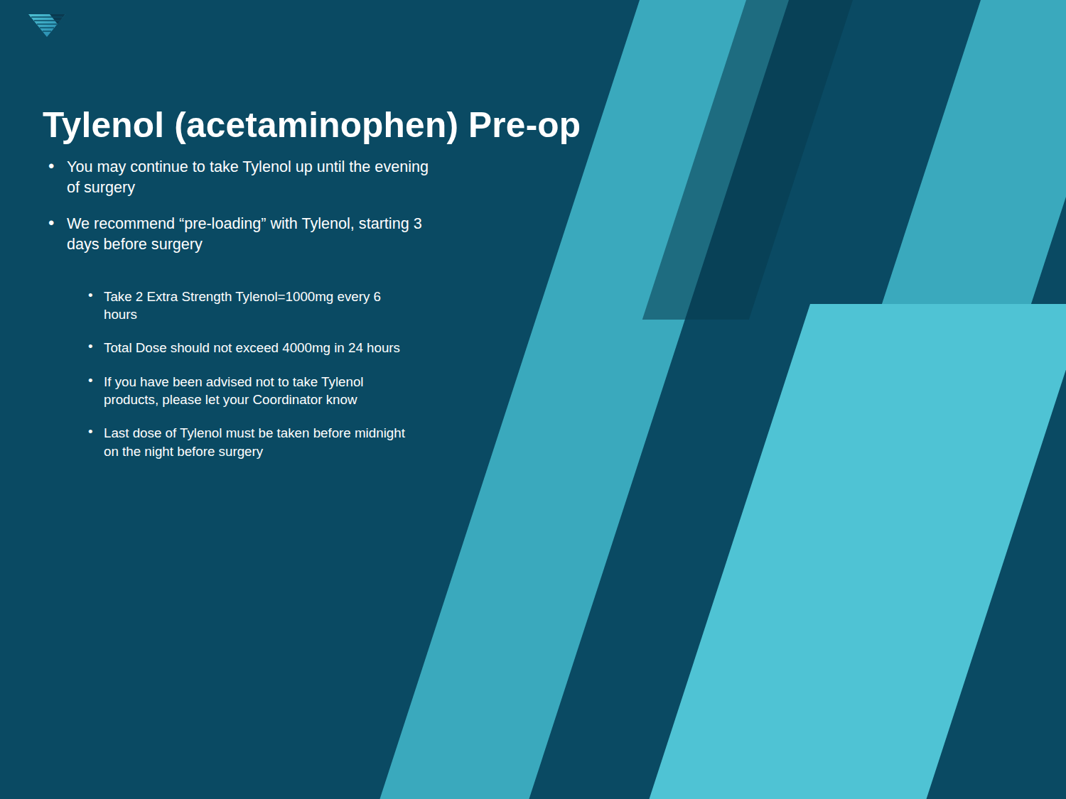Tylenol (acetaminophen) Pre-op
You may continue to take Tylenol up until the evening of surgery
We recommend “pre-loading” with Tylenol, starting 3 days before surgery
Take 2 Extra Strength Tylenol=1000mg every 6 hours
Total Dose should not exceed 4000mg in 24 hours
If you have been advised not to take Tylenol products, please let your Coordinator know
Last dose of Tylenol must be taken before midnight on the night before surgery